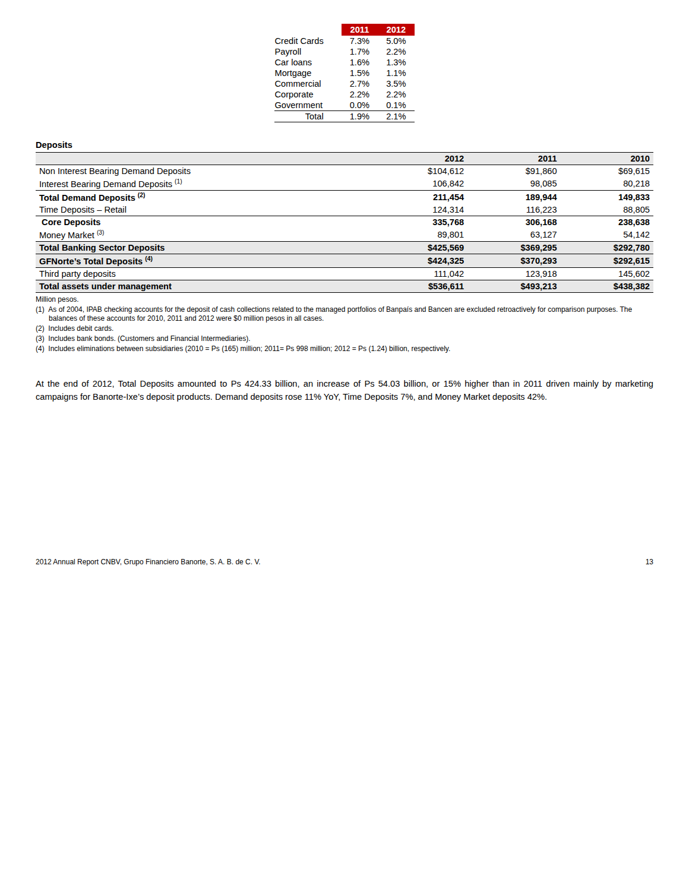| | 2011 | 2012 |
| --- | --- | --- |
| Credit Cards | 7.3% | 5.0% |
| Payroll | 1.7% | 2.2% |
| Car loans | 1.6% | 1.3% |
| Mortgage | 1.5% | 1.1% |
| Commercial | 2.7% | 3.5% |
| Corporate | 2.2% | 2.2% |
| Government | 0.0% | 0.1% |
| Total | 1.9% | 2.1% |
Deposits
| | 2012 | 2011 | 2010 |
| --- | --- | --- | --- |
| Non Interest Bearing Demand Deposits | $104,612 | $91,860 | $69,615 |
| Interest Bearing Demand Deposits (1) | 106,842 | 98,085 | 80,218 |
| Total Demand Deposits (2) | 211,454 | 189,944 | 149,833 |
| Time Deposits – Retail | 124,314 | 116,223 | 88,805 |
| Core Deposits | 335,768 | 306,168 | 238,638 |
| Money Market (3) | 89,801 | 63,127 | 54,142 |
| Total Banking Sector Deposits | $425,569 | $369,295 | $292,780 |
| GFNorte’s Total Deposits (4) | $424,325 | $370,293 | $292,615 |
| Third party deposits | 111,042 | 123,918 | 145,602 |
| Total assets under management | $536,611 | $493,213 | $438,382 |
Million pesos.
(1) As of 2004, IPAB checking accounts for the deposit of cash collections related to the managed portfolios of Banpaís and Bancen are excluded retroactively for comparison purposes. The balances of these accounts for 2010, 2011 and 2012 were $0 million pesos in all cases.
(2) Includes debit cards.
(3) Includes bank bonds. (Customers and Financial Intermediaries).
(4) Includes eliminations between subsidiaries (2010 = Ps (165) million; 2011= Ps 998 million; 2012 = Ps (1.24) billion, respectively.
At the end of 2012, Total Deposits amounted to Ps 424.33 billion, an increase of Ps 54.03 billion, or 15% higher than in 2011 driven mainly by marketing campaigns for Banorte-Ixe’s deposit products. Demand deposits rose 11% YoY, Time Deposits 7%, and Money Market deposits 42%.
2012 Annual Report CNBV, Grupo Financiero Banorte, S. A. B. de C. V. 13